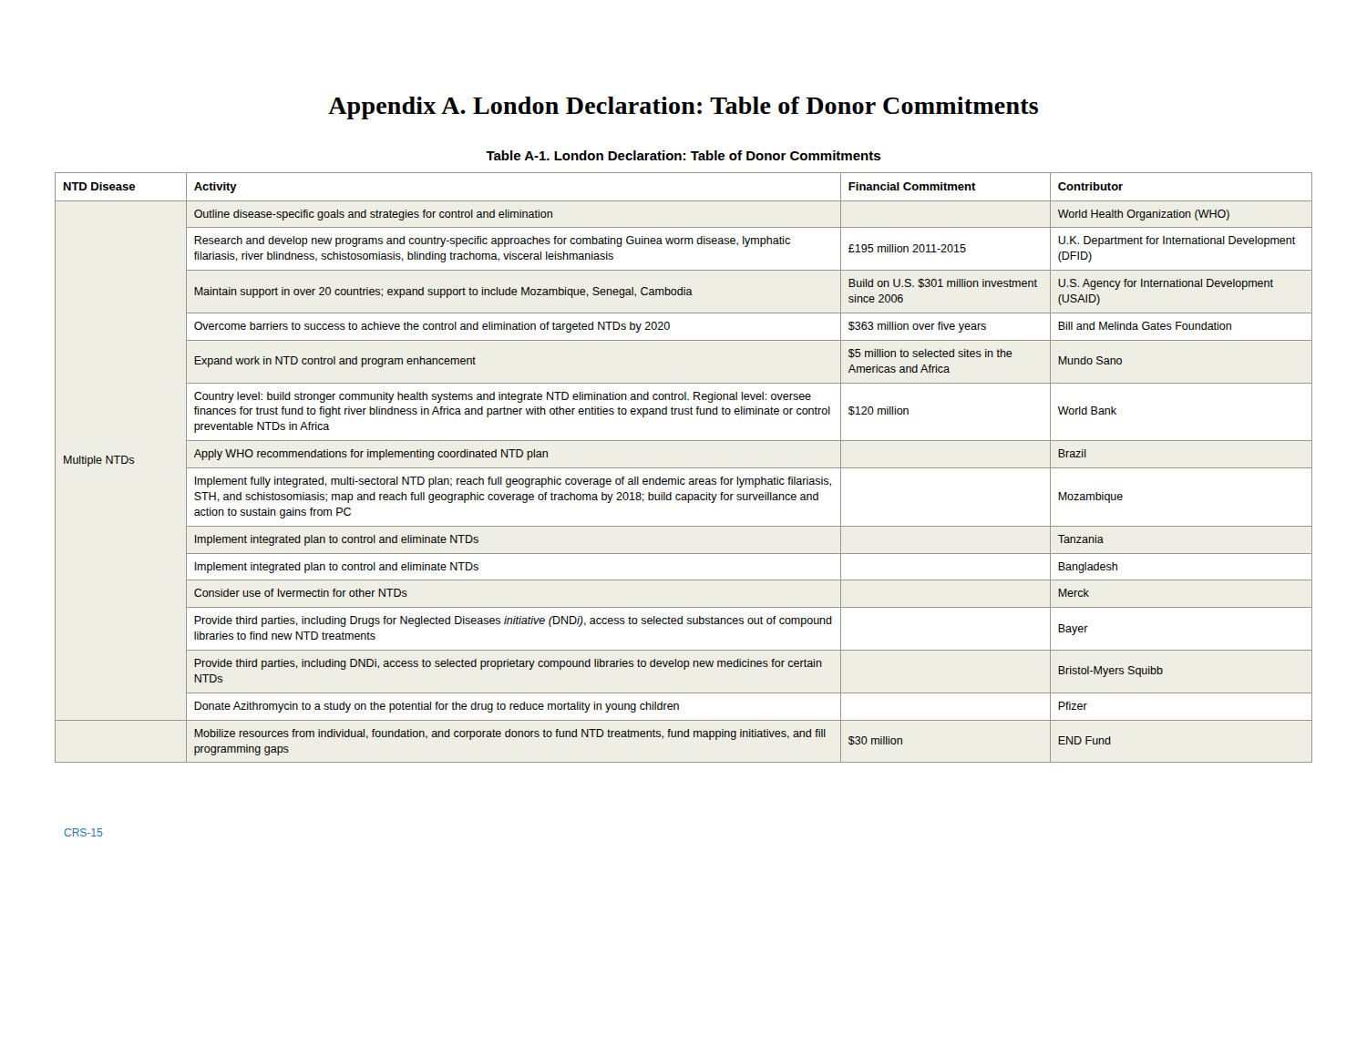Appendix A. London Declaration: Table of Donor Commitments
Table A-1. London Declaration: Table of Donor Commitments
| NTD Disease | Activity | Financial Commitment | Contributor |
| --- | --- | --- | --- |
| Multiple NTDs | Outline disease-specific goals and strategies for control and elimination | | World Health Organization (WHO) |
| Research and develop new programs and country-specific approaches for combating Guinea worm disease, lymphatic filariasis, river blindness, schistosomiasis, blinding trachoma, visceral leishmaniasis | £195 million 2011-2015 | U.K. Department for International Development (DFID) |
| Maintain support in over 20 countries; expand support to include Mozambique, Senegal, Cambodia | Build on U.S. $301 million investment since 2006 | U.S. Agency for International Development (USAID) |
| Overcome barriers to success to achieve the control and elimination of targeted NTDs by 2020 | $363 million over five years | Bill and Melinda Gates Foundation |
| Expand work in NTD control and program enhancement | $5 million to selected sites in the Americas and Africa | Mundo Sano |
| Country level: build stronger community health systems and integrate NTD elimination and control. Regional level: oversee finances for trust fund to fight river blindness in Africa and partner with other entities to expand trust fund to eliminate or control preventable NTDs in Africa | $120 million | World Bank |
| Apply WHO recommendations for implementing coordinated NTD plan | | Brazil |
| Implement fully integrated, multi-sectoral NTD plan; reach full geographic coverage of all endemic areas for lymphatic filariasis, STH, and schistosomiasis; map and reach full geographic coverage of trachoma by 2018; build capacity for surveillance and action to sustain gains from PC | | Mozambique |
| Implement integrated plan to control and eliminate NTDs | | Tanzania |
| Implement integrated plan to control and eliminate NTDs | | Bangladesh |
| Consider use of Ivermectin for other NTDs | | Merck |
| Provide third parties, including Drugs for Neglected Diseases initiative ( DND i) , access to selected substances out of compound libraries to find new NTD treatments | | Bayer |
| Provide third parties, including DNDi, access to selected proprietary compound libraries to develop new medicines for certain NTDs | | Bristol-Myers Squibb |
| Donate Azithromycin to a study on the potential for the drug to reduce mortality in young children | | Pfizer |
| | Mobilize resources from individual, foundation, and corporate donors to fund NTD treatments, fund mapping initiatives, and fill programming gaps | $30 million | END Fund |
CRS-15